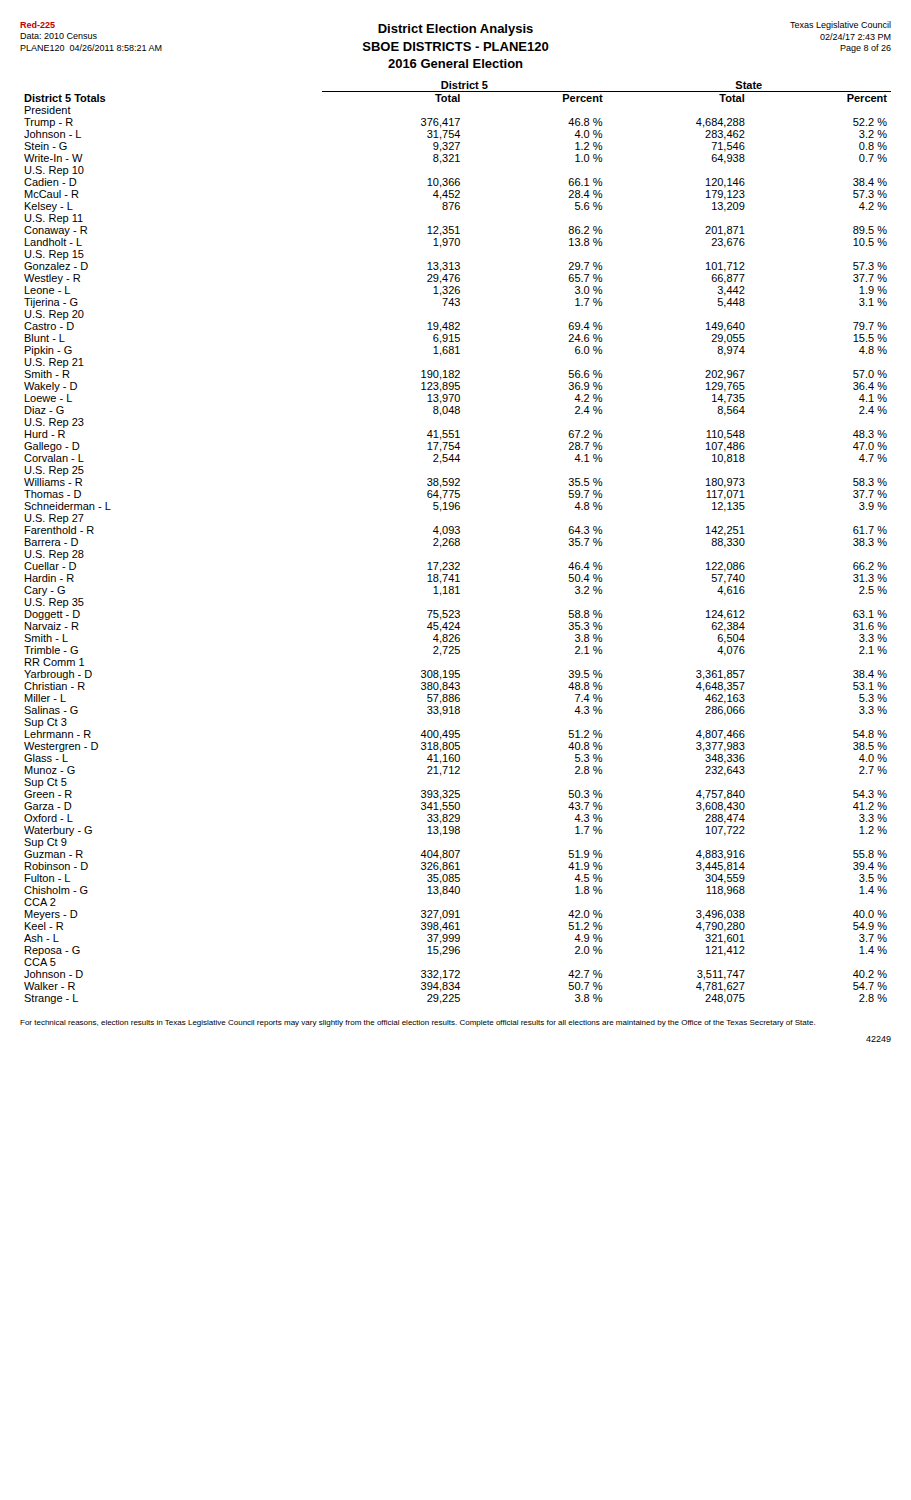Red-225
Data: 2010 Census
PLANE120 04/26/2011 8:58:21 AM
Texas Legislative Council
02/24/17 2:43 PM
Page 8 of 26
District Election Analysis
SBOE DISTRICTS - PLANE120
2016 General Election
| | District 5 | State |
| --- | --- | --- |
| District 5 Totals | Total | Percent | Total | Percent |
| President | | | | |
| Trump - R | 376,417 | 46.8 % | 4,684,288 | 52.2 % |
| Johnson - L | 31,754 | 4.0 % | 283,462 | 3.2 % |
| Stein - G | 9,327 | 1.2 % | 71,546 | 0.8 % |
| Write-In - W | 8,321 | 1.0 % | 64,938 | 0.7 % |
| U.S. Rep 10 | | | | |
| Cadien - D | 10,366 | 66.1 % | 120,146 | 38.4 % |
| McCaul - R | 4,452 | 28.4 % | 179,123 | 57.3 % |
| Kelsey - L | 876 | 5.6 % | 13,209 | 4.2 % |
| U.S. Rep 11 | | | | |
| Conaway - R | 12,351 | 86.2 % | 201,871 | 89.5 % |
| Landholt - L | 1,970 | 13.8 % | 23,676 | 10.5 % |
| U.S. Rep 15 | | | | |
| Gonzalez - D | 13,313 | 29.7 % | 101,712 | 57.3 % |
| Westley - R | 29,476 | 65.7 % | 66,877 | 37.7 % |
| Leone - L | 1,326 | 3.0 % | 3,442 | 1.9 % |
| Tijerina - G | 743 | 1.7 % | 5,448 | 3.1 % |
| U.S. Rep 20 | | | | |
| Castro - D | 19,482 | 69.4 % | 149,640 | 79.7 % |
| Blunt - L | 6,915 | 24.6 % | 29,055 | 15.5 % |
| Pipkin - G | 1,681 | 6.0 % | 8,974 | 4.8 % |
| U.S. Rep 21 | | | | |
| Smith - R | 190,182 | 56.6 % | 202,967 | 57.0 % |
| Wakely - D | 123,895 | 36.9 % | 129,765 | 36.4 % |
| Loewe - L | 13,970 | 4.2 % | 14,735 | 4.1 % |
| Diaz - G | 8,048 | 2.4 % | 8,564 | 2.4 % |
| U.S. Rep 23 | | | | |
| Hurd - R | 41,551 | 67.2 % | 110,548 | 48.3 % |
| Gallego - D | 17,754 | 28.7 % | 107,486 | 47.0 % |
| Corvalan - L | 2,544 | 4.1 % | 10,818 | 4.7 % |
| U.S. Rep 25 | | | | |
| Williams - R | 38,592 | 35.5 % | 180,973 | 58.3 % |
| Thomas - D | 64,775 | 59.7 % | 117,071 | 37.7 % |
| Schneiderman - L | 5,196 | 4.8 % | 12,135 | 3.9 % |
| U.S. Rep 27 | | | | |
| Farenthold - R | 4,093 | 64.3 % | 142,251 | 61.7 % |
| Barrera - D | 2,268 | 35.7 % | 88,330 | 38.3 % |
| U.S. Rep 28 | | | | |
| Cuellar - D | 17,232 | 46.4 % | 122,086 | 66.2 % |
| Hardin - R | 18,741 | 50.4 % | 57,740 | 31.3 % |
| Cary - G | 1,181 | 3.2 % | 4,616 | 2.5 % |
| U.S. Rep 35 | | | | |
| Doggett - D | 75,523 | 58.8 % | 124,612 | 63.1 % |
| Narvaiz - R | 45,424 | 35.3 % | 62,384 | 31.6 % |
| Smith - L | 4,826 | 3.8 % | 6,504 | 3.3 % |
| Trimble - G | 2,725 | 2.1 % | 4,076 | 2.1 % |
| RR Comm 1 | | | | |
| Yarbrough - D | 308,195 | 39.5 % | 3,361,857 | 38.4 % |
| Christian - R | 380,843 | 48.8 % | 4,648,357 | 53.1 % |
| Miller - L | 57,886 | 7.4 % | 462,163 | 5.3 % |
| Salinas - G | 33,918 | 4.3 % | 286,066 | 3.3 % |
| Sup Ct 3 | | | | |
| Lehrmann - R | 400,495 | 51.2 % | 4,807,466 | 54.8 % |
| Westergren - D | 318,805 | 40.8 % | 3,377,983 | 38.5 % |
| Glass - L | 41,160 | 5.3 % | 348,336 | 4.0 % |
| Munoz - G | 21,712 | 2.8 % | 232,643 | 2.7 % |
| Sup Ct 5 | | | | |
| Green - R | 393,325 | 50.3 % | 4,757,840 | 54.3 % |
| Garza - D | 341,550 | 43.7 % | 3,608,430 | 41.2 % |
| Oxford - L | 33,829 | 4.3 % | 288,474 | 3.3 % |
| Waterbury - G | 13,198 | 1.7 % | 107,722 | 1.2 % |
| Sup Ct 9 | | | | |
| Guzman - R | 404,807 | 51.9 % | 4,883,916 | 55.8 % |
| Robinson - D | 326,861 | 41.9 % | 3,445,814 | 39.4 % |
| Fulton - L | 35,085 | 4.5 % | 304,559 | 3.5 % |
| Chisholm - G | 13,840 | 1.8 % | 118,968 | 1.4 % |
| CCA 2 | | | | |
| Meyers - D | 327,091 | 42.0 % | 3,496,038 | 40.0 % |
| Keel - R | 398,461 | 51.2 % | 4,790,280 | 54.9 % |
| Ash - L | 37,999 | 4.9 % | 321,601 | 3.7 % |
| Reposa - G | 15,296 | 2.0 % | 121,412 | 1.4 % |
| CCA 5 | | | | |
| Johnson - D | 332,172 | 42.7 % | 3,511,747 | 40.2 % |
| Walker - R | 394,834 | 50.7 % | 4,781,627 | 54.7 % |
| Strange - L | 29,225 | 3.8 % | 248,075 | 2.8 % |
For technical reasons, election results in Texas Legislative Council reports may vary slightly from the official election results. Complete official results for all elections are maintained by the Office of the Texas Secretary of State.
42249